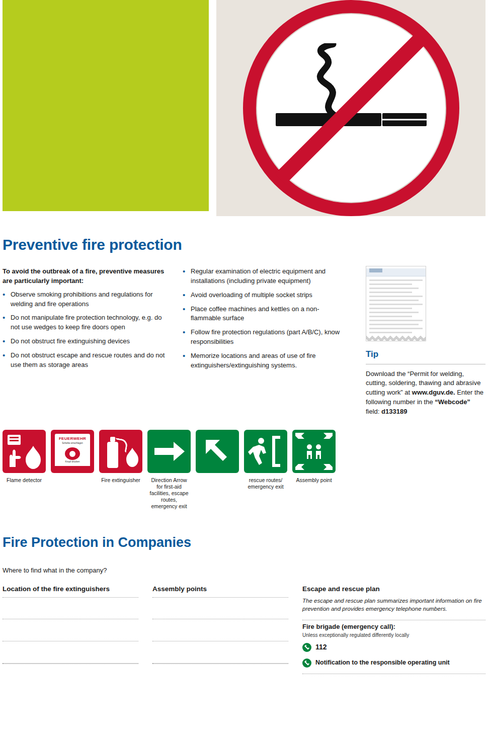Preventive fire protection
To avoid the outbreak of a fire, preventive measures are particularly important:
Observe smoking prohibitions and regulations for welding and fire operations
Do not manipulate fire protection technology, e.g. do not use wedges to keep fire doors open
Do not obstruct fire extinguishing devices
Do not obstruct escape and rescue routes and do not use them as storage areas
Regular examination of electric equipment and installations (including private equipment)
Avoid overloading of multiple socket strips
Place coffee machines and kettles on a non-flammable surface
Follow fire protection regulations (part A/B/C), know responsibilities
Memorize locations and areas of use of fire extinguishers/extinguishing systems.
Tip
Download the “Permit for welding, cutting, soldering, thawing and abrasive cutting work” at www.dguv.de. Enter the following number in the “Webcode” field: d133189
Flame detector
FEUERWEHR
Scheibe einschlagen
Knopf drücken
Fire extin­guisher
Direction Arrow for first-aid facilities, escape routes, emergency exit
rescue routes/ emergency exit
Assembly point
Fire Protection in Companies
Where to find what in the company?
Location of the fire extinguishers
Assembly points
Escape and rescue plan
The escape and rescue plan summarizes important information on fire prevention and provides emergency telephone numbers.
Fire brigade (emergency call):
Unless exceptionally regulated differently locally
112
Notification to the responsible operating unit